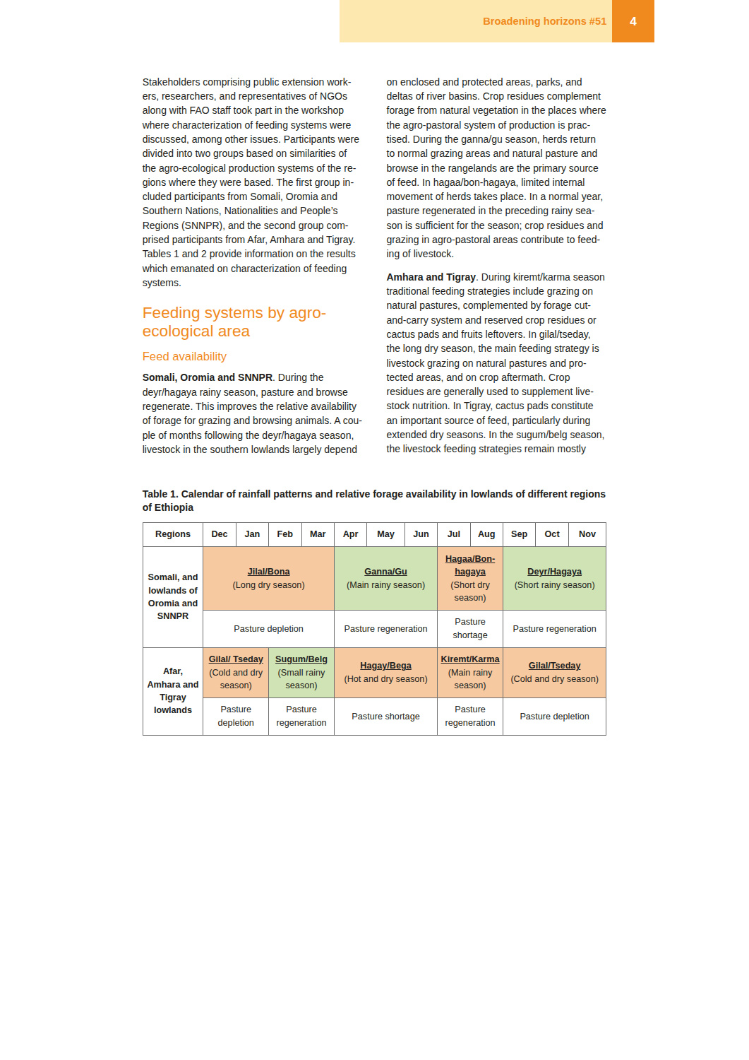Broadening horizons #51
4
Stakeholders comprising public extension workers, researchers, and representatives of NGOs along with FAO staff took part in the workshop where characterization of feeding systems were discussed, among other issues. Participants were divided into two groups based on similarities of the agro-ecological production systems of the regions where they were based. The first group included participants from Somali, Oromia and Southern Nations, Nationalities and People’s Regions (SNNPR), and the second group comprised participants from Afar, Amhara and Tigray. Tables 1 and 2 provide information on the results which emanated on characterization of feeding systems.
Feeding systems by agro-ecological area
Feed availability
Somali, Oromia and SNNPR. During the deyr/hagaya rainy season, pasture and browse regenerate. This improves the relative availability of forage for grazing and browsing animals. A couple of months following the deyr/hagaya season, livestock in the southern lowlands largely depend on enclosed and protected areas, parks, and deltas of river basins. Crop residues complement forage from natural vegetation in the places where the agro-pastoral system of production is practised. During the ganna/gu season, herds return to normal grazing areas and natural pasture and browse in the rangelands are the primary source of feed. In hagaa/bon-hagaya, limited internal movement of herds takes place. In a normal year, pasture regenerated in the preceding rainy season is sufficient for the season; crop residues and grazing in agro-pastoral areas contribute to feeding of livestock.
Amhara and Tigray. During kiremt/karma season traditional feeding strategies include grazing on natural pastures, complemented by forage cut-and-carry system and reserved crop residues or cactus pads and fruits leftovers. In gilal/tseday, the long dry season, the main feeding strategy is livestock grazing on natural pastures and protected areas, and on crop aftermath. Crop residues are generally used to supplement livestock nutrition. In Tigray, cactus pads constitute an important source of feed, particularly during extended dry seasons. In the sugum/belg season, the livestock feeding strategies remain mostly
Table 1. Calendar of rainfall patterns and relative forage availability in lowlands of different regions of Ethiopia
| Regions | Dec | Jan | Feb | Mar | Apr | May | Jun | Jul | Aug | Sep | Oct | Nov |
| --- | --- | --- | --- | --- | --- | --- | --- | --- | --- | --- | --- | --- |
| Somali, and lowlands of Oromia and SNNPR | Jilal/Bona (Long dry season) | Ganna/Gu (Main rainy season) | Hagaa/Bon-hagaya (Short dry season) | Deyr/Hagaya (Short rainy season) |
| Pasture depletion | Pasture regeneration | Pasture shortage | Pasture regeneration |
| Afar, Amhara and Tigray lowlands | Gilal/ Tseday (Cold and dry season) | Sugum/Belg (Small rainy season) | Hagay/Bega (Hot and dry season) | Kiremt/Karma (Main rainy season) | Gilal/Tseday (Cold and dry season) |
| Pasture depletion | Pasture regeneration | Pasture shortage | Pasture regeneration | Pasture depletion |